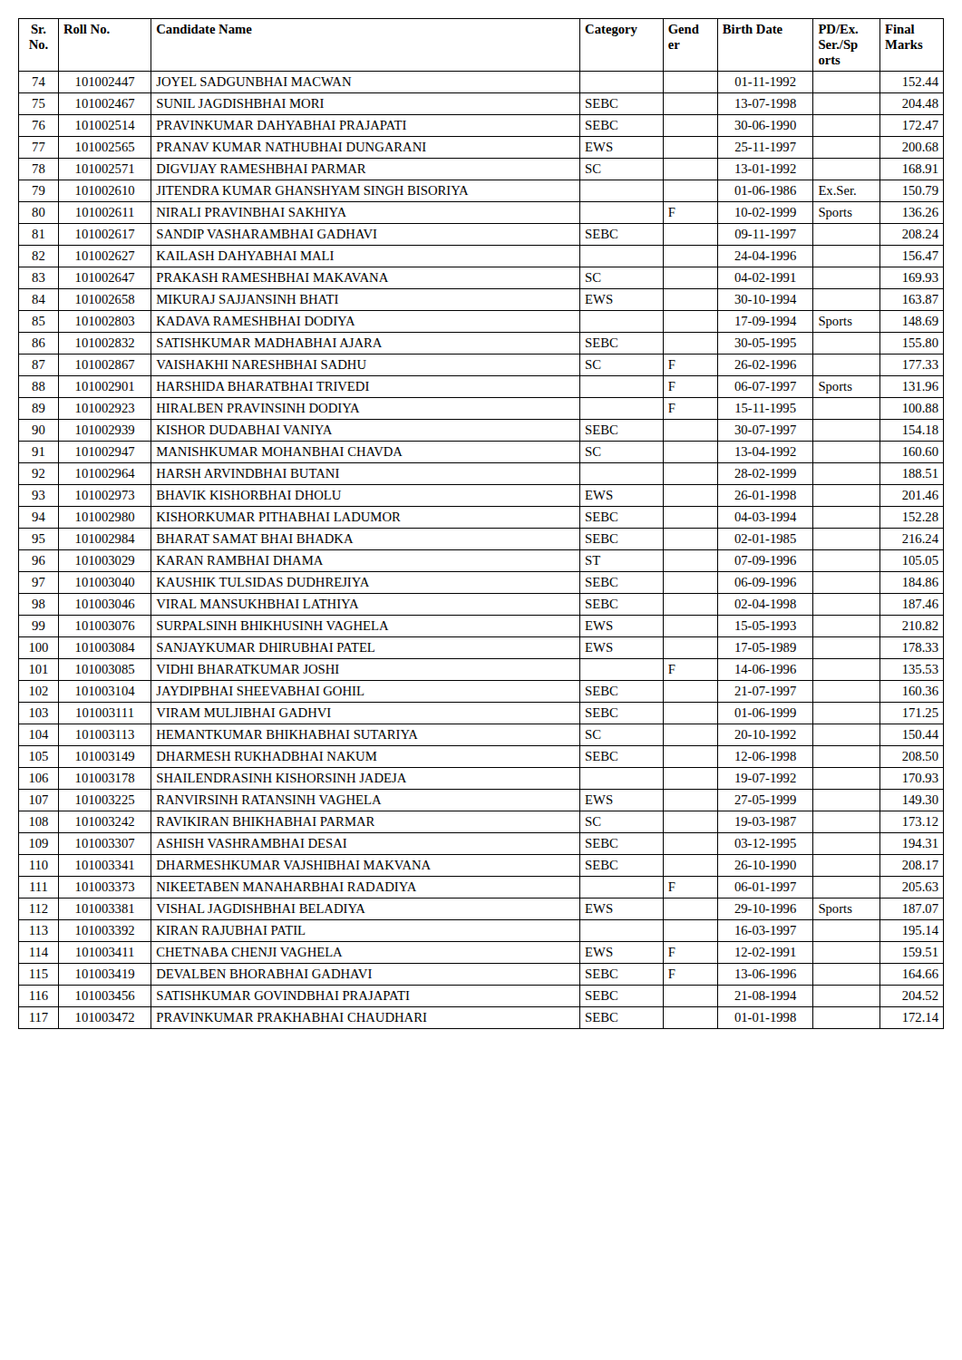| Sr. No. | Roll No. | Candidate Name | Category | Gend er | Birth Date | PD/Ex. Ser./Sp orts | Final Marks |
| --- | --- | --- | --- | --- | --- | --- | --- |
| 74 | 101002447 | JOYEL SADGUNBHAI MACWAN | | | 01-11-1992 | | 152.44 |
| 75 | 101002467 | SUNIL JAGDISHBHAI MORI | SEBC | | 13-07-1998 | | 204.48 |
| 76 | 101002514 | PRAVINKUMAR DAHYABHAI PRAJAPATI | SEBC | | 30-06-1990 | | 172.47 |
| 77 | 101002565 | PRANAV KUMAR NATHUBHAI DUNGARANI | EWS | | 25-11-1997 | | 200.68 |
| 78 | 101002571 | DIGVIJAY RAMESHBHAI PARMAR | SC | | 13-01-1992 | | 168.91 |
| 79 | 101002610 | JITENDRA KUMAR GHANSHYAM SINGH BISORIYA | | | 01-06-1986 | Ex.Ser. | 150.79 |
| 80 | 101002611 | NIRALI PRAVINBHAI SAKHIYA | | F | 10-02-1999 | Sports | 136.26 |
| 81 | 101002617 | SANDIP VASHARAMBHAI GADHAVI | SEBC | | 09-11-1997 | | 208.24 |
| 82 | 101002627 | KAILASH DAHYABHAI MALI | | | 24-04-1996 | | 156.47 |
| 83 | 101002647 | PRAKASH RAMESHBHAI MAKAVANA | SC | | 04-02-1991 | | 169.93 |
| 84 | 101002658 | MIKURAJ SAJJANSINH BHATI | EWS | | 30-10-1994 | | 163.87 |
| 85 | 101002803 | KADAVA RAMESHBHAI DODIYA | | | 17-09-1994 | Sports | 148.69 |
| 86 | 101002832 | SATISHKUMAR MADHABHAI AJARA | SEBC | | 30-05-1995 | | 155.80 |
| 87 | 101002867 | VAISHAKHI NARESHBHAI SADHU | SC | F | 26-02-1996 | | 177.33 |
| 88 | 101002901 | HARSHIDA BHARATBHAI TRIVEDI | | F | 06-07-1997 | Sports | 131.96 |
| 89 | 101002923 | HIRALBEN PRAVINSINH DODIYA | | F | 15-11-1995 | | 100.88 |
| 90 | 101002939 | KISHOR DUDABHAI VANIYA | SEBC | | 30-07-1997 | | 154.18 |
| 91 | 101002947 | MANISHKUMAR MOHANBHAI CHAVDA | SC | | 13-04-1992 | | 160.60 |
| 92 | 101002964 | HARSH ARVINDBHAI BUTANI | | | 28-02-1999 | | 188.51 |
| 93 | 101002973 | BHAVIK KISHORBHAI DHOLU | EWS | | 26-01-1998 | | 201.46 |
| 94 | 101002980 | KISHORKUMAR PITHABHAI LADUMOR | SEBC | | 04-03-1994 | | 152.28 |
| 95 | 101002984 | BHARAT SAMAT BHAI BHADKA | SEBC | | 02-01-1985 | | 216.24 |
| 96 | 101003029 | KARAN RAMBHAI DHAMA | ST | | 07-09-1996 | | 105.05 |
| 97 | 101003040 | KAUSHIK TULSIDAS DUDHREJIYA | SEBC | | 06-09-1996 | | 184.86 |
| 98 | 101003046 | VIRAL MANSUKHBHAI LATHIYA | SEBC | | 02-04-1998 | | 187.46 |
| 99 | 101003076 | SURPALSINH BHIKHUSINH VAGHELA | EWS | | 15-05-1993 | | 210.82 |
| 100 | 101003084 | SANJAYKUMAR DHIRUBHAI PATEL | EWS | | 17-05-1989 | | 178.33 |
| 101 | 101003085 | VIDHI BHARATKUMAR JOSHI | | F | 14-06-1996 | | 135.53 |
| 102 | 101003104 | JAYDIPBHAI SHEEVABHAI GOHIL | SEBC | | 21-07-1997 | | 160.36 |
| 103 | 101003111 | VIRAM MULJIBHAI GADHVI | SEBC | | 01-06-1999 | | 171.25 |
| 104 | 101003113 | HEMANTKUMAR BHIKHABHAI SUTARIYA | SC | | 20-10-1992 | | 150.44 |
| 105 | 101003149 | DHARMESH RUKHADBHAI NAKUM | SEBC | | 12-06-1998 | | 208.50 |
| 106 | 101003178 | SHAILENDRASINH KISHORSINH JADEJA | | | 19-07-1992 | | 170.93 |
| 107 | 101003225 | RANVIRSINH RATANSINH VAGHELA | EWS | | 27-05-1999 | | 149.30 |
| 108 | 101003242 | RAVIKIRAN BHIKHABHAI PARMAR | SC | | 19-03-1987 | | 173.12 |
| 109 | 101003307 | ASHISH VASHRAMBHAI DESAI | SEBC | | 03-12-1995 | | 194.31 |
| 110 | 101003341 | DHARMESHKUMAR VAJSHIBHAI MAKVANA | SEBC | | 26-10-1990 | | 208.17 |
| 111 | 101003373 | NIKEETABEN MANAHARBHAI RADADIYA | | F | 06-01-1997 | | 205.63 |
| 112 | 101003381 | VISHAL JAGDISHBHAI BELADIYA | EWS | | 29-10-1996 | Sports | 187.07 |
| 113 | 101003392 | KIRAN RAJUBHAI PATIL | | | 16-03-1997 | | 195.14 |
| 114 | 101003411 | CHETNABA CHENJI VAGHELA | EWS | F | 12-02-1991 | | 159.51 |
| 115 | 101003419 | DEVALBEN BHORABHAI GADHAVI | SEBC | F | 13-06-1996 | | 164.66 |
| 116 | 101003456 | SATISHKUMAR GOVINDBHAI PRAJAPATI | SEBC | | 21-08-1994 | | 204.52 |
| 117 | 101003472 | PRAVINKUMAR PRAKHABHAI CHAUDHARI | SEBC | | 01-01-1998 | | 172.14 |